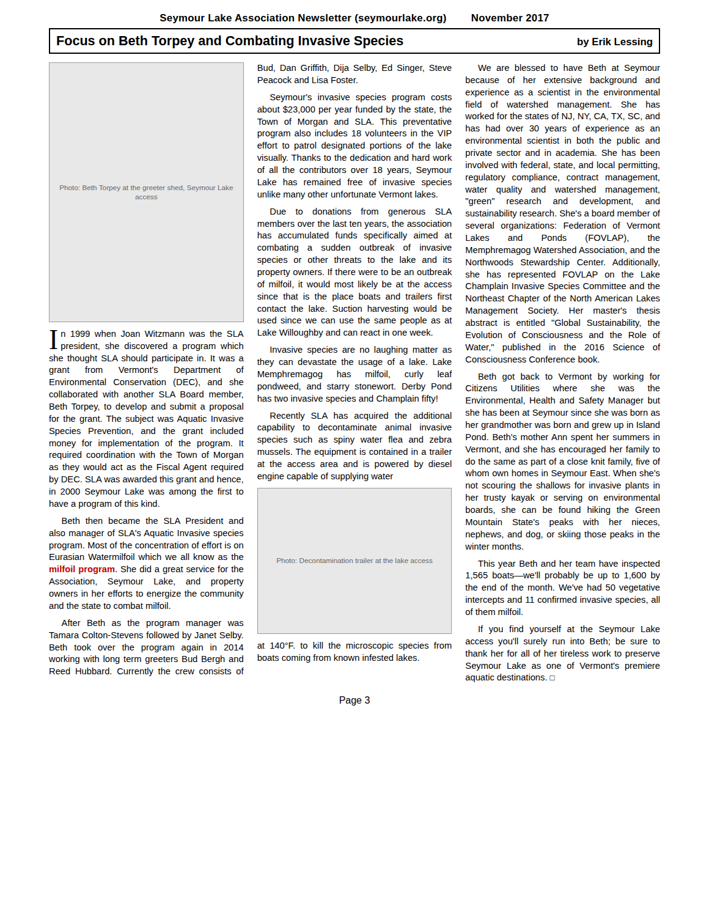Seymour Lake Association Newsletter (seymourlake.org)November 2017
Focus on Beth Torpey and Combating Invasive Species
by Erik Lessing
Photo: Beth Torpey at the greeter shed, Seymour Lake access
In 1999 when Joan Witzmann was the SLA president, she discovered a program which she thought SLA should participate in. It was a grant from Vermont's Department of Environmental Conservation (DEC), and she collaborated with another SLA Board member, Beth Torpey, to develop and submit a proposal for the grant. The subject was Aquatic Invasive Species Prevention, and the grant included money for implementation of the program. It required coordination with the Town of Morgan as they would act as the Fiscal Agent required by DEC. SLA was awarded this grant and hence, in 2000 Seymour Lake was among the first to have a program of this kind.
Beth then became the SLA President and also manager of SLA's Aquatic Invasive species program. Most of the concentration of effort is on Eurasian Watermilfoil which we all know as the milfoil program. She did a great service for the Association, Seymour Lake, and property owners in her efforts to energize the community and the state to combat milfoil.
After Beth as the program manager was Tamara Colton-Stevens followed by Janet Selby. Beth took over the program again in 2014 working with long term greeters Bud Bergh and Reed Hubbard. Currently the crew consists of Bud, Dan Griffith, Dija Selby, Ed Singer, Steve Peacock and Lisa Foster.
Seymour's invasive species program costs about $23,000 per year funded by the state, the Town of Morgan and SLA. This preventative program also includes 18 volunteers in the VIP effort to patrol designated portions of the lake visually. Thanks to the dedication and hard work of all the contributors over 18 years, Seymour Lake has remained free of invasive species unlike many other unfortunate Vermont lakes.
Due to donations from generous SLA members over the last ten years, the association has accumulated funds specifically aimed at combating a sudden outbreak of invasive species or other threats to the lake and its property owners. If there were to be an outbreak of milfoil, it would most likely be at the access since that is the place boats and trailers first contact the lake. Suction harvesting would be used since we can use the same people as at Lake Willoughby and can react in one week.
Invasive species are no laughing matter as they can devastate the usage of a lake. Lake Memphremagog has milfoil, curly leaf pondweed, and starry stonewort. Derby Pond has two invasive species and Champlain fifty!
Recently SLA has acquired the additional capability to decontaminate animal invasive species such as spiny water flea and zebra mussels. The equipment is contained in a trailer at the access area and is powered by diesel engine capable of supplying water
Photo: Decontamination trailer at the lake access
at 140°F. to kill the microscopic species from boats coming from known infested lakes.
We are blessed to have Beth at Seymour because of her extensive background and experience as a scientist in the environmental field of watershed management. She has worked for the states of NJ, NY, CA, TX, SC, and has had over 30 years of experience as an environmental scientist in both the public and private sector and in academia. She has been involved with federal, state, and local permitting, regulatory compliance, contract management, water quality and watershed management, "green" research and development, and sustainability research. She's a board member of several organizations: Federation of Vermont Lakes and Ponds (FOVLAP), the Memphremagog Watershed Association, and the Northwoods Stewardship Center. Additionally, she has represented FOVLAP on the Lake Champlain Invasive Species Committee and the Northeast Chapter of the North American Lakes Management Society. Her master's thesis abstract is entitled "Global Sustainability, the Evolution of Consciousness and the Role of Water," published in the 2016 Science of Consciousness Conference book.
Beth got back to Vermont by working for Citizens Utilities where she was the Environmental, Health and Safety Manager but she has been at Seymour since she was born as her grandmother was born and grew up in Island Pond. Beth's mother Ann spent her summers in Vermont, and she has encouraged her family to do the same as part of a close knit family, five of whom own homes in Seymour East. When she's not scouring the shallows for invasive plants in her trusty kayak or serving on environmental boards, she can be found hiking the Green Mountain State's peaks with her nieces, nephews, and dog, or skiing those peaks in the winter months.
This year Beth and her team have inspected 1,565 boats—we'll probably be up to 1,600 by the end of the month. We've had 50 vegetative intercepts and 11 confirmed invasive species, all of them milfoil.
If you find yourself at the Seymour Lake access you'll surely run into Beth; be sure to thank her for all of her tireless work to preserve Seymour Lake as one of Vermont's premiere aquatic destinations. □
Page 3